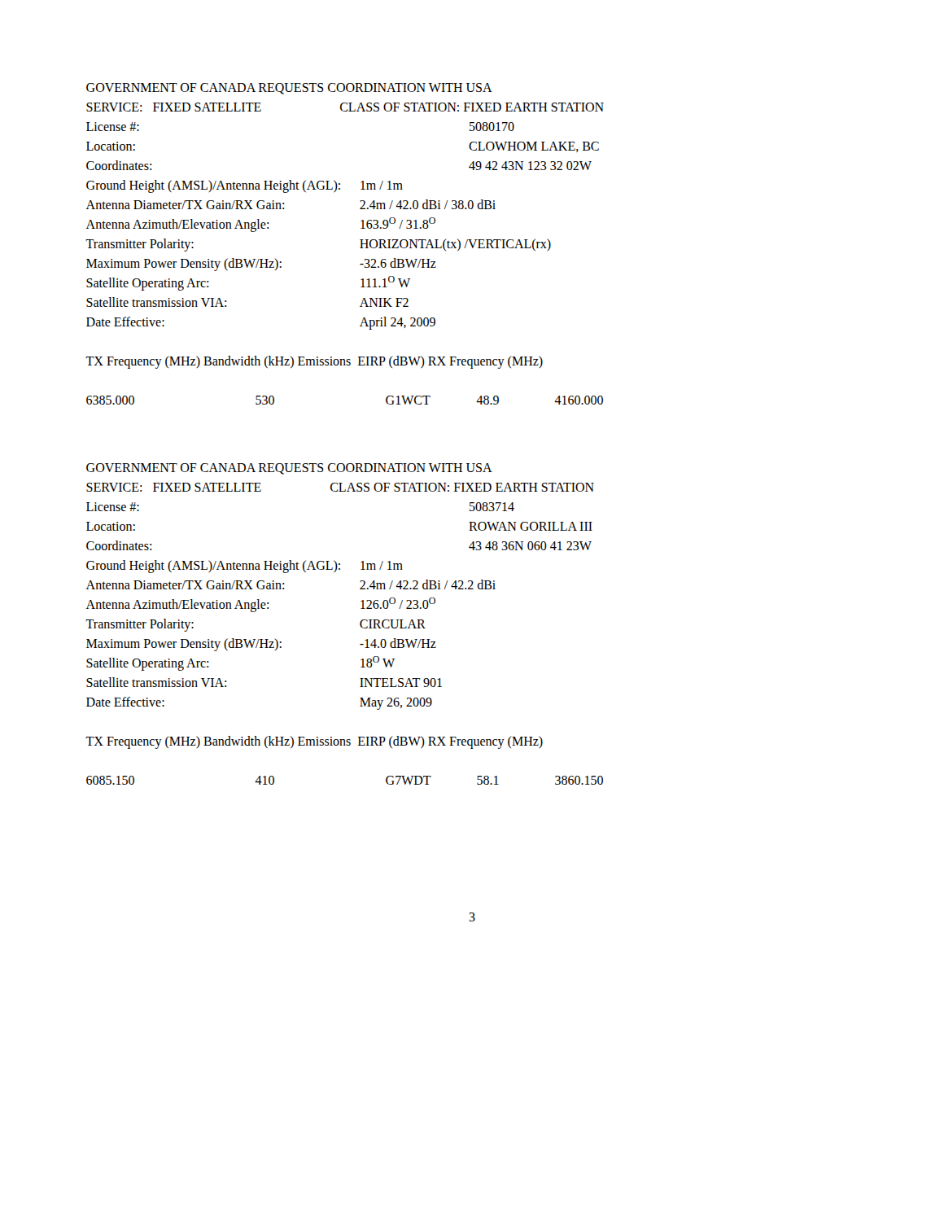GOVERNMENT OF CANADA REQUESTS COORDINATION WITH USA
SERVICE: FIXED SATELLITE CLASS OF STATION: FIXED EARTH STATION
| License #: | 5080170 |
| Location: | CLOWHOM LAKE, BC |
| Coordinates: | 49 42 43N 123 32 02W |
| Ground Height (AMSL)/Antenna Height (AGL): | 1m / 1m |
| Antenna Diameter/TX Gain/RX Gain: | 2.4m / 42.0 dBi / 38.0 dBi |
| Antenna Azimuth/Elevation Angle: | 163.9 O / 31.8 O |
| Transmitter Polarity: | HORIZONTAL(tx) /VERTICAL(rx) |
| Maximum Power Density (dBW/Hz): | -32.6 dBW/Hz |
| Satellite Operating Arc: | 111.1 O W |
| Satellite transmission VIA: | ANIK F2 |
| Date Effective: | April 24, 2009 |
TX Frequency (MHz) Bandwidth (kHz) Emissions EIRP (dBW) RX Frequency (MHz)
| 6385.000 | 530 | G1WCT | 48.9 | 4160.000 |
GOVERNMENT OF CANADA REQUESTS COORDINATION WITH USA
SERVICE: FIXED SATELLITE CLASS OF STATION: FIXED EARTH STATION
| License #: | 5083714 |
| Location: | ROWAN GORILLA III |
| Coordinates: | 43 48 36N 060 41 23W |
| Ground Height (AMSL)/Antenna Height (AGL): | 1m / 1m |
| Antenna Diameter/TX Gain/RX Gain: | 2.4m / 42.2 dBi / 42.2 dBi |
| Antenna Azimuth/Elevation Angle: | 126.0 O / 23.0 O |
| Transmitter Polarity: | CIRCULAR |
| Maximum Power Density (dBW/Hz): | -14.0 dBW/Hz |
| Satellite Operating Arc: | 18 O W |
| Satellite transmission VIA: | INTELSAT 901 |
| Date Effective: | May 26, 2009 |
TX Frequency (MHz) Bandwidth (kHz) Emissions EIRP (dBW) RX Frequency (MHz)
| 6085.150 | 410 | G7WDT | 58.1 | 3860.150 |
3